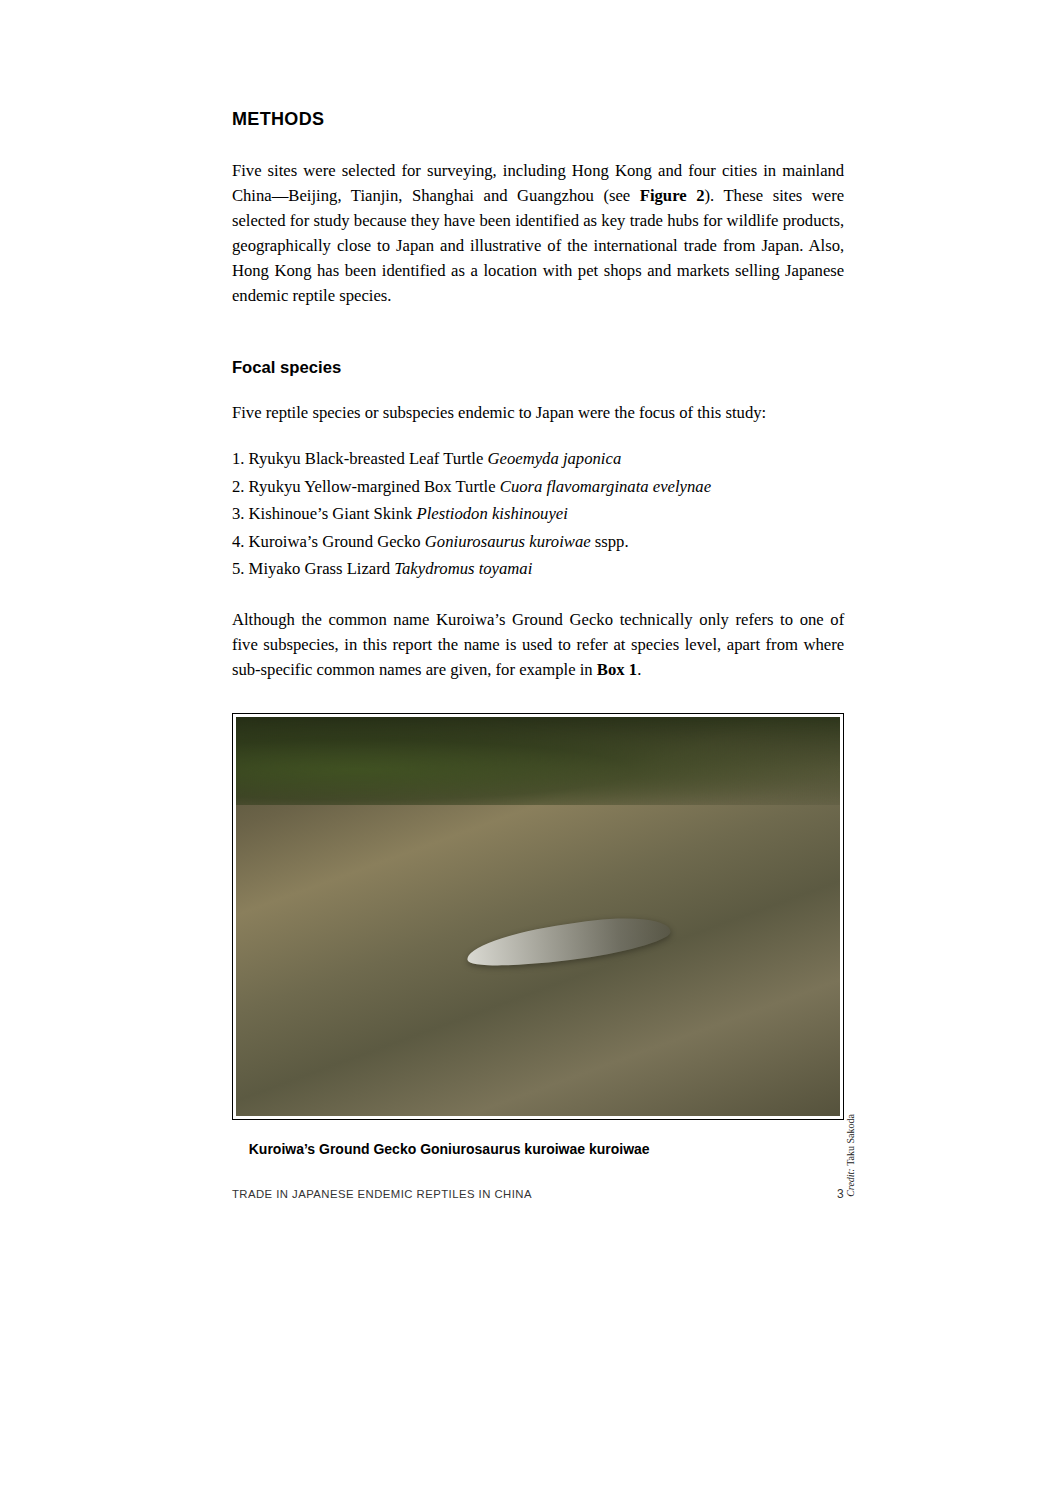METHODS
Five sites were selected for surveying, including Hong Kong and four cities in mainland China—Beijing, Tianjin, Shanghai and Guangzhou (see Figure 2). These sites were selected for study because they have been identified as key trade hubs for wildlife products, geographically close to Japan and illustrative of the international trade from Japan. Also, Hong Kong has been identified as a location with pet shops and markets selling Japanese endemic reptile species.
Focal species
Five reptile species or subspecies endemic to Japan were the focus of this study:
1. Ryukyu Black-breasted Leaf Turtle Geoemyda japonica
2. Ryukyu Yellow-margined Box Turtle Cuora flavomarginata evelynae
3. Kishinoue’s Giant Skink Plestiodon kishinouyei
4. Kuroiwa’s Ground Gecko Goniurosaurus kuroiwae sspp.
5. Miyako Grass Lizard Takydromus toyamai
Although the common name Kuroiwa’s Ground Gecko technically only refers to one of five subspecies, in this report the name is used to refer at species level, apart from where sub-specific common names are given, for example in Box 1.
Credit: Taku Sakoda
Kuroiwa’s Ground Gecko Goniurosaurus kuroiwae kuroiwae
Trade in Japanese endemic reptiles in China
3